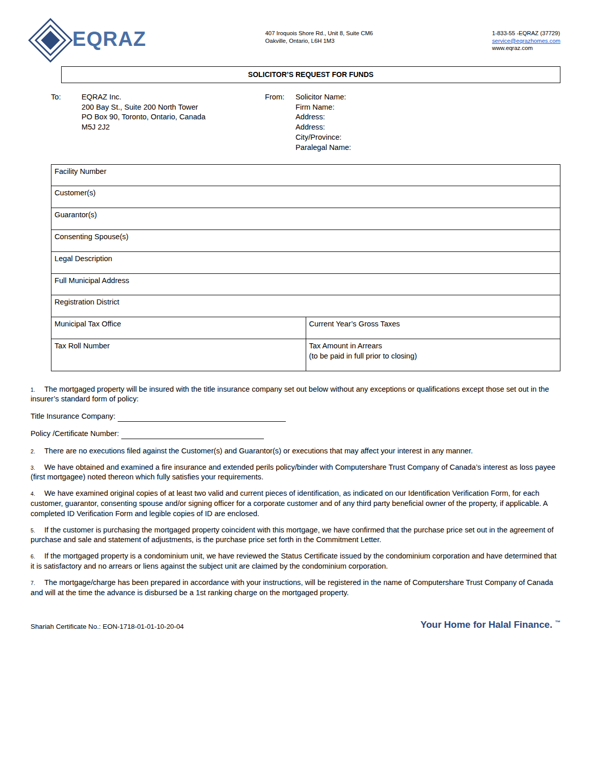EQRAZ
407 Iroquois Shore Rd., Unit 8, Suite CM6
Oakville, Ontario, L6H 1M3
1-833-55 -EQRAZ (37729)
service@eqrazhomes.com
www.eqraz.com
SOLICITOR’S REQUEST FOR FUNDS
To:
EQRAZ Inc.
200 Bay St., Suite 200 North Tower
PO Box 90, Toronto, Ontario, Canada
M5J 2J2
From:
Solicitor Name:
Firm Name:
Address:
Address:
City/Province:
Paralegal Name:
| Facility Number |
| Customer(s) |
| Guarantor(s) |
| Consenting Spouse(s) |
| Legal Description |
| Full Municipal Address |
| Registration District |
| Municipal Tax Office | Current Year’s Gross Taxes |
| Tax Roll Number | Tax Amount in Arrears (to be paid in full prior to closing) |
1. The mortgaged property will be insured with the title insurance company set out below without any exceptions or qualifications except those set out in the insurer’s standard form of policy:
Title Insurance Company:
Policy /Certificate Number:
2. There are no executions filed against the Customer(s) and Guarantor(s) or executions that may affect your interest in any manner.
3. We have obtained and examined a fire insurance and extended perils policy/binder with Computershare Trust Company of Canada’s interest as loss payee (first mortgagee) noted thereon which fully satisfies your requirements.
4. We have examined original copies of at least two valid and current pieces of identification, as indicated on our Identification Verification Form, for each customer, guarantor, consenting spouse and/or signing officer for a corporate customer and of any third party beneficial owner of the property, if applicable. A completed ID Verification Form and legible copies of ID are enclosed.
5. If the customer is purchasing the mortgaged property coincident with this mortgage, we have confirmed that the purchase price set out in the agreement of purchase and sale and statement of adjustments, is the purchase price set forth in the Commitment Letter.
6. If the mortgaged property is a condominium unit, we have reviewed the Status Certificate issued by the condominium corporation and have determined that it is satisfactory and no arrears or liens against the subject unit are claimed by the condominium corporation.
7. The mortgage/charge has been prepared in accordance with your instructions, will be registered in the name of Computershare Trust Company of Canada and will at the time the advance is disbursed be a 1st ranking charge on the mortgaged property.
Shariah Certificate No.: EON-1718-01-01-10-20-04
Your Home for Halal Finance. ™